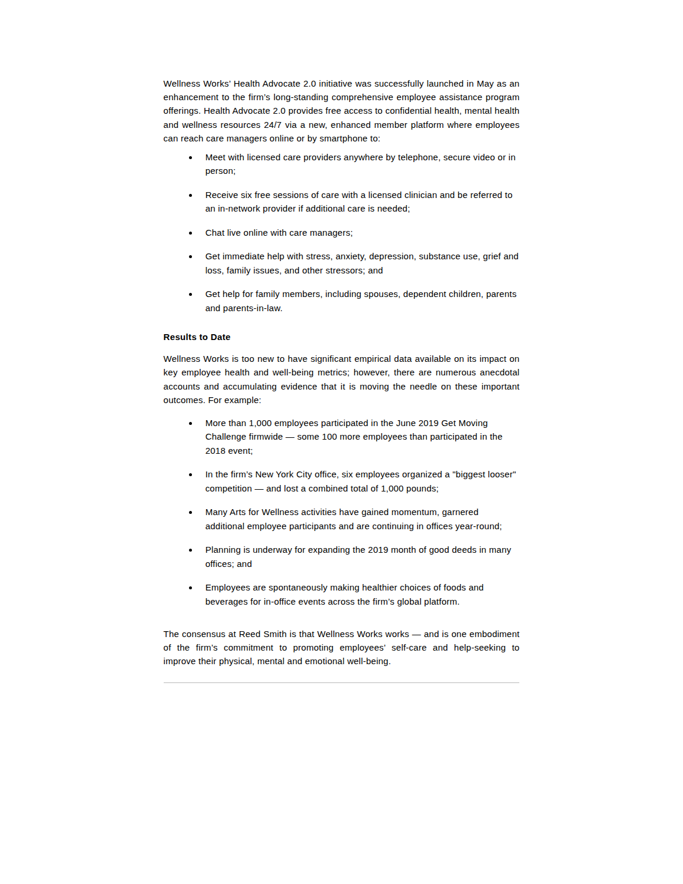Wellness Works’ Health Advocate 2.0 initiative was successfully launched in May as an enhancement to the firm’s long-standing comprehensive employee assistance program offerings. Health Advocate 2.0 provides free access to confidential health, mental health and wellness resources 24/7 via a new, enhanced member platform where employees can reach care managers online or by smartphone to:
Meet with licensed care providers anywhere by telephone, secure video or in person;
Receive six free sessions of care with a licensed clinician and be referred to an in-network provider if additional care is needed;
Chat live online with care managers;
Get immediate help with stress, anxiety, depression, substance use, grief and loss, family issues, and other stressors; and
Get help for family members, including spouses, dependent children, parents and parents-in-law.
Results to Date
Wellness Works is too new to have significant empirical data available on its impact on key employee health and well-being metrics; however, there are numerous anecdotal accounts and accumulating evidence that it is moving the needle on these important outcomes. For example:
More than 1,000 employees participated in the June 2019 Get Moving Challenge firmwide — some 100 more employees than participated in the 2018 event;
In the firm’s New York City office, six employees organized a "biggest looser" competition — and lost a combined total of 1,000 pounds;
Many Arts for Wellness activities have gained momentum, garnered additional employee participants and are continuing in offices year-round;
Planning is underway for expanding the 2019 month of good deeds in many offices; and
Employees are spontaneously making healthier choices of foods and beverages for in-office events across the firm’s global platform.
The consensus at Reed Smith is that Wellness Works works — and is one embodiment of the firm’s commitment to promoting employees’ self-care and help-seeking to improve their physical, mental and emotional well-being.